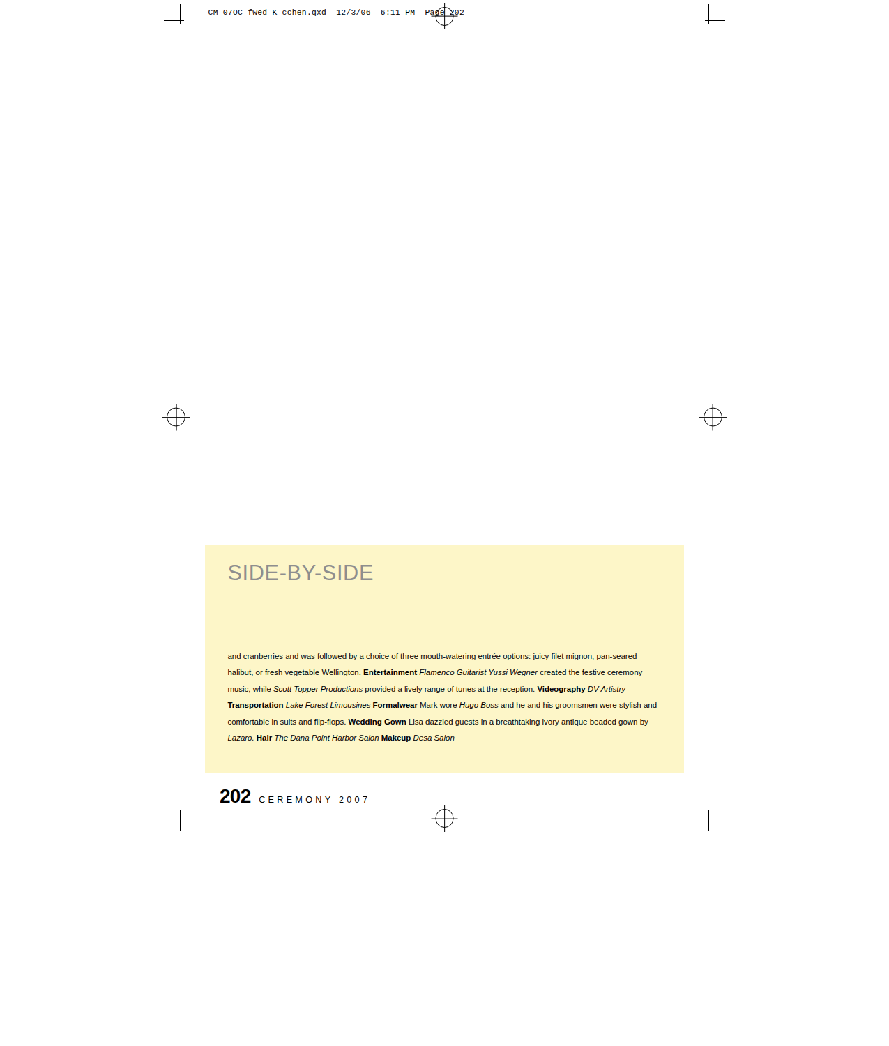CM_07OC_fwed_K_cchen.qxd 12/3/06 6:11 PM Page 202
SIDE-BY-SIDE
and cranberries and was followed by a choice of three mouth-watering entrée options: juicy filet mignon, pan-seared halibut, or fresh vegetable Wellington. Entertainment Flamenco Guitarist Yussi Wegner created the festive ceremony music, while Scott Topper Productions provided a lively range of tunes at the reception. Videography DV Artistry Transportation Lake Forest Limousines Formalwear Mark wore Hugo Boss and he and his groomsmen were stylish and comfortable in suits and flip-flops. Wedding Gown Lisa dazzled guests in a breathtaking ivory antique beaded gown by Lazaro. Hair The Dana Point Harbor Salon Makeup Desa Salon
202 CEREMONY 2007